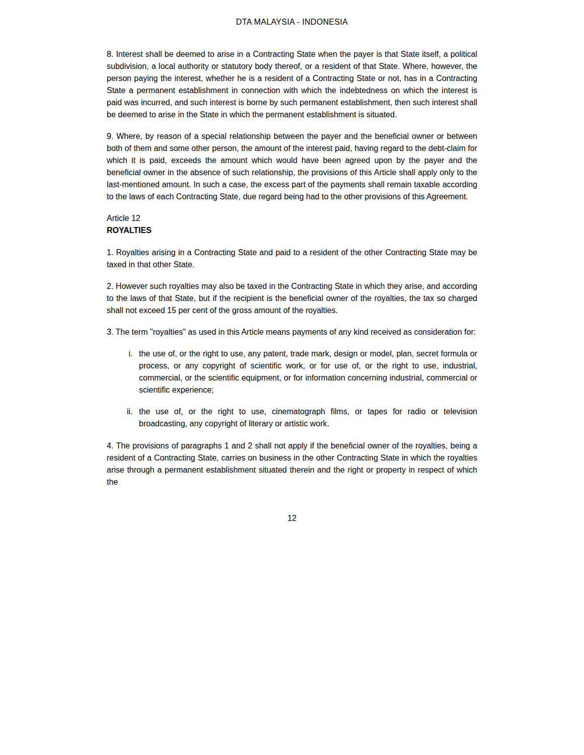DTA MALAYSIA - INDONESIA
8. Interest shall be deemed to arise in a Contracting State when the payer is that State itself, a political subdivision, a local authority or statutory body thereof, or a resident of that State. Where, however, the person paying the interest, whether he is a resident of a Contracting State or not, has in a Contracting State a permanent establishment in connection with which the indebtedness on which the interest is paid was incurred, and such interest is borne by such permanent establishment, then such interest shall be deemed to arise in the State in which the permanent establishment is situated.
9. Where, by reason of a special relationship between the payer and the beneficial owner or between both of them and some other person, the amount of the interest paid, having regard to the debt-claim for which it is paid, exceeds the amount which would have been agreed upon by the payer and the beneficial owner in the absence of such relationship, the provisions of this Article shall apply only to the last-mentioned amount. In such a case, the excess part of the payments shall remain taxable according to the laws of each Contracting State, due regard being had to the other provisions of this Agreement.
Article 12ROYALTIES
1. Royalties arising in a Contracting State and paid to a resident of the other Contracting State may be taxed in that other State.
2. However such royalties may also be taxed in the Contracting State in which they arise, and according to the laws of that State, but if the recipient is the beneficial owner of the royalties, the tax so charged shall not exceed 15 per cent of the gross amount of the royalties.
3. The term "royalties" as used in this Article means payments of any kind received as consideration for:
the use of, or the right to use, any patent, trade mark, design or model, plan, secret formula or process, or any copyright of scientific work, or for use of, or the right to use, industrial, commercial, or the scientific equipment, or for information concerning industrial, commercial or scientific experience;
the use of, or the right to use, cinematograph films, or tapes for radio or television broadcasting, any copyright of literary or artistic work.
4. The provisions of paragraphs 1 and 2 shall not apply if the beneficial owner of the royalties, being a resident of a Contracting State, carries on business in the other Contracting State in which the royalties arise through a permanent establishment situated therein and the right or property in respect of which the
12